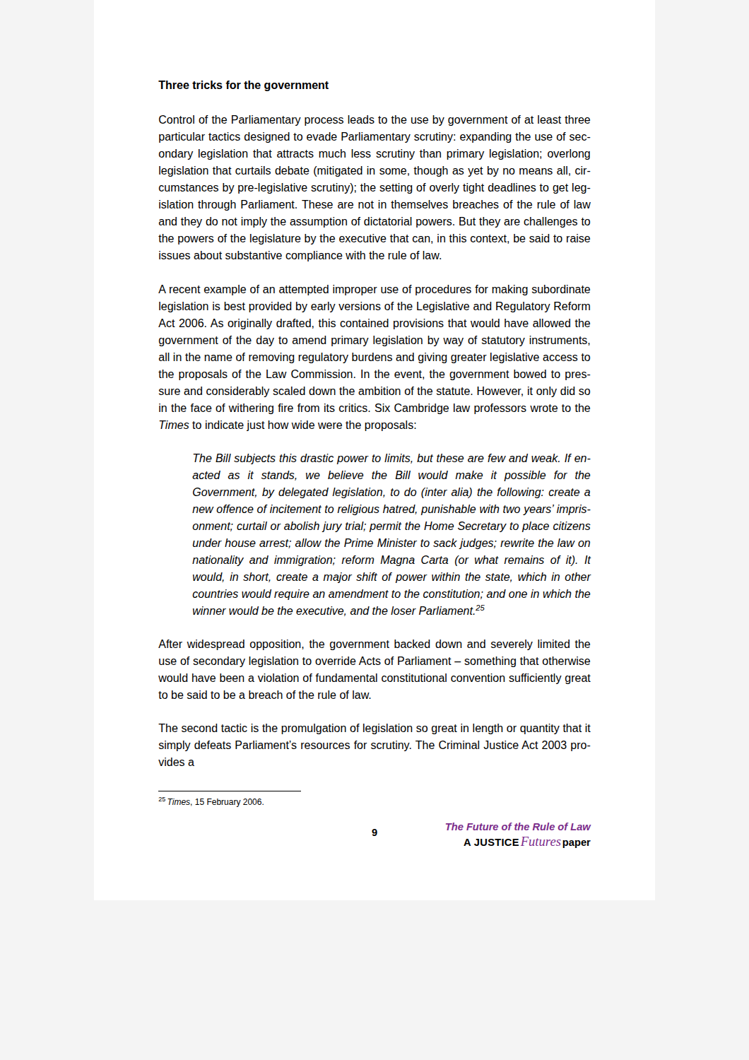Three tricks for the government
Control of the Parliamentary process leads to the use by government of at least three particular tactics designed to evade Parliamentary scrutiny: expanding the use of secondary legislation that attracts much less scrutiny than primary legislation; overlong legislation that curtails debate (mitigated in some, though as yet by no means all, circumstances by pre-legislative scrutiny); the setting of overly tight deadlines to get legislation through Parliament. These are not in themselves breaches of the rule of law and they do not imply the assumption of dictatorial powers. But they are challenges to the powers of the legislature by the executive that can, in this context, be said to raise issues about substantive compliance with the rule of law.
A recent example of an attempted improper use of procedures for making subordinate legislation is best provided by early versions of the Legislative and Regulatory Reform Act 2006. As originally drafted, this contained provisions that would have allowed the government of the day to amend primary legislation by way of statutory instruments, all in the name of removing regulatory burdens and giving greater legislative access to the proposals of the Law Commission. In the event, the government bowed to pressure and considerably scaled down the ambition of the statute. However, it only did so in the face of withering fire from its critics. Six Cambridge law professors wrote to the Times to indicate just how wide were the proposals:
The Bill subjects this drastic power to limits, but these are few and weak. If enacted as it stands, we believe the Bill would make it possible for the Government, by delegated legislation, to do (inter alia) the following: create a new offence of incitement to religious hatred, punishable with two years’ imprisonment; curtail or abolish jury trial; permit the Home Secretary to place citizens under house arrest; allow the Prime Minister to sack judges; rewrite the law on nationality and immigration; reform Magna Carta (or what remains of it). It would, in short, create a major shift of power within the state, which in other countries would require an amendment to the constitution; and one in which the winner would be the executive, and the loser Parliament.25
After widespread opposition, the government backed down and severely limited the use of secondary legislation to override Acts of Parliament – something that otherwise would have been a violation of fundamental constitutional convention sufficiently great to be said to be a breach of the rule of law.
The second tactic is the promulgation of legislation so great in length or quantity that it simply defeats Parliament’s resources for scrutiny. The Criminal Justice Act 2003 provides a
25 Times, 15 February 2006.
The Future of the Rule of Law
A JUSTICE Futures paper
9